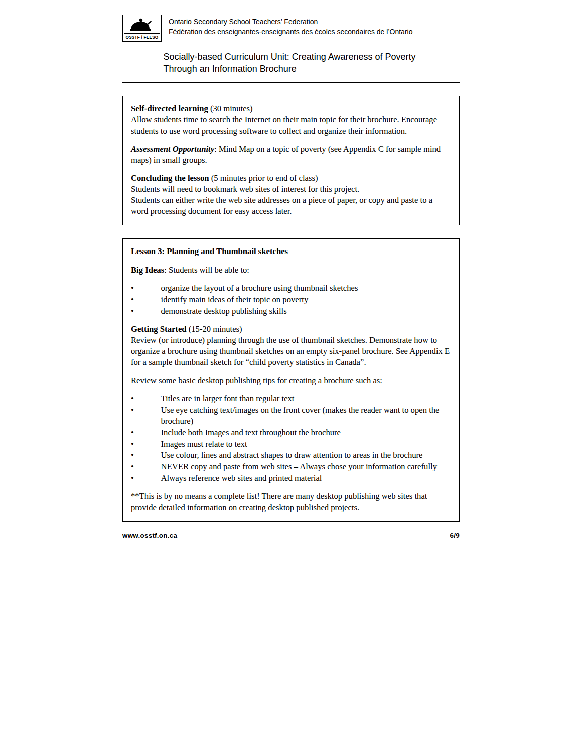OSSTF / FEESO
Ontario Secondary School Teachers’ Federation
Fédération des enseignantes-enseignants des écoles secondaires de l’Ontario
Socially-based Curriculum Unit: Creating Awareness of Poverty
Through an Information Brochure
Self-directed learning (30 minutes)
Allow students time to search the Internet on their main topic for their brochure. Encourage students to use word processing software to collect and organize their information.
Assessment Opportunity: Mind Map on a topic of poverty (see Appendix C for sample mind maps) in small groups.
Concluding the lesson (5 minutes prior to end of class)
Students will need to bookmark web sites of interest for this project.
Students can either write the web site addresses on a piece of paper, or copy and paste to a word processing document for easy access later.
Lesson 3: Planning and Thumbnail sketches
Big Ideas: Students will be able to:
•organize the layout of a brochure using thumbnail sketches
•identify main ideas of their topic on poverty
•demonstrate desktop publishing skills
Getting Started (15-20 minutes)
Review (or introduce) planning through the use of thumbnail sketches. Demonstrate how to organize a brochure using thumbnail sketches on an empty six-panel brochure. See Appendix E for a sample thumbnail sketch for “child poverty statistics in Canada”.
Review some basic desktop publishing tips for creating a brochure such as:
•Titles are in larger font than regular text
•Use eye catching text/images on the front cover (makes the reader want to open the brochure)
•Include both Images and text throughout the brochure
•Images must relate to text
•Use colour, lines and abstract shapes to draw attention to areas in the brochure
•NEVER copy and paste from web sites – Always chose your information carefully
•Always reference web sites and printed material
**This is by no means a complete list! There are many desktop publishing web sites that provide detailed information on creating desktop published projects.
www.osstf.on.ca 6/9